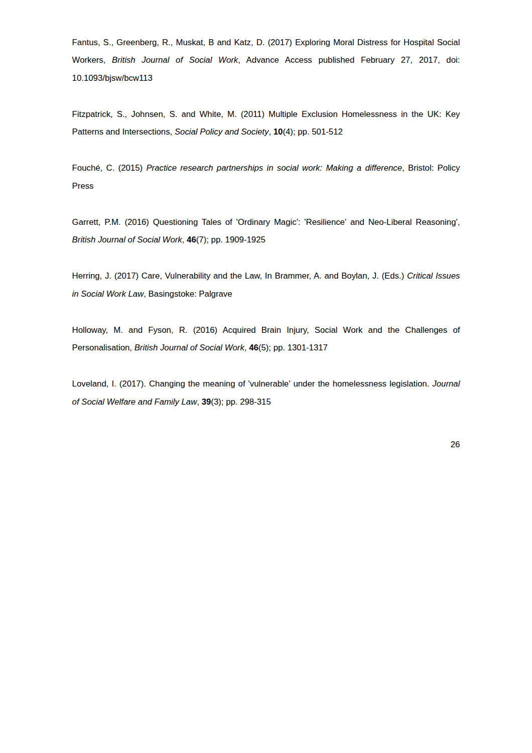Fantus, S., Greenberg, R., Muskat, B and Katz, D. (2017) Exploring Moral Distress for Hospital Social Workers, British Journal of Social Work, Advance Access published February 27, 2017, doi: 10.1093/bjsw/bcw113
Fitzpatrick, S., Johnsen, S. and White, M. (2011) Multiple Exclusion Homelessness in the UK: Key Patterns and Intersections, Social Policy and Society, 10(4); pp. 501-512
Fouché, C. (2015) Practice research partnerships in social work: Making a difference, Bristol: Policy Press
Garrett, P.M. (2016) Questioning Tales of 'Ordinary Magic': 'Resilience' and Neo-Liberal Reasoning', British Journal of Social Work, 46(7); pp. 1909-1925
Herring, J. (2017) Care, Vulnerability and the Law, In Brammer, A. and Boylan, J. (Eds.) Critical Issues in Social Work Law, Basingstoke: Palgrave
Holloway, M. and Fyson, R. (2016) Acquired Brain Injury, Social Work and the Challenges of Personalisation, British Journal of Social Work, 46(5); pp. 1301-1317
Loveland, I. (2017). Changing the meaning of 'vulnerable' under the homelessness legislation. Journal of Social Welfare and Family Law, 39(3); pp. 298-315
26